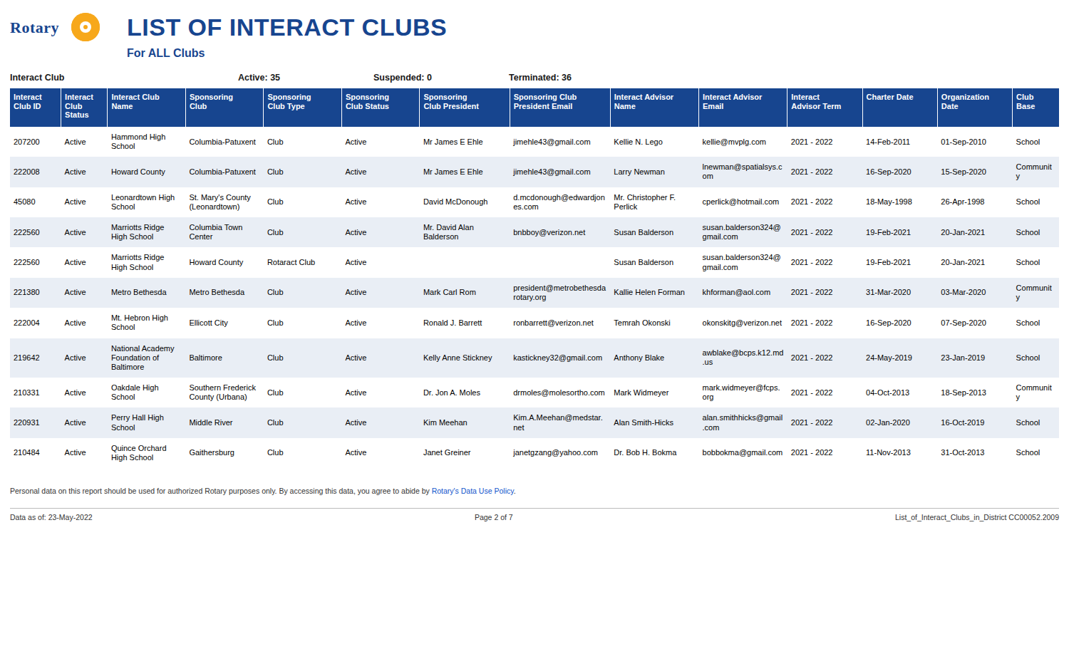Rotary
LIST OF INTERACT CLUBS
For ALL Clubs
Interact Club
Active: 35
Suspended: 0
Terminated: 36
| Interact Club ID | Interact Club Status | Interact Club Name | Sponsoring Club | Sponsoring Club Type | Sponsoring Club Status | Sponsoring Club President | Sponsoring Club President Email | Interact Advisor Name | Interact Advisor Email | Interact Advisor Term | Charter Date | Organization Date | Club Base |
| --- | --- | --- | --- | --- | --- | --- | --- | --- | --- | --- | --- | --- | --- |
| 207200 | Active | Hammond High School | Columbia-Patuxent | Club | Active | Mr James E Ehle | jimehle43@gmail.com | Kellie N. Lego | kellie@mvplg.com | 2021 - 2022 | 14-Feb-2011 | 01-Sep-2010 | School |
| 222008 | Active | Howard County | Columbia-Patuxent | Club | Active | Mr James E Ehle | jimehle43@gmail.com | Larry Newman | lnewman@spatialsys.com | 2021 - 2022 | 16-Sep-2020 | 15-Sep-2020 | Community |
| 45080 | Active | Leonardtown High School | St. Mary's County (Leonardtown) | Club | Active | David McDonough | d.mcdonough@edwardjones.com | Mr. Christopher F. Perlick | cperlick@hotmail.com | 2021 - 2022 | 18-May-1998 | 26-Apr-1998 | School |
| 222560 | Active | Marriotts Ridge High School | Columbia Town Center | Club | Active | Mr. David Alan Balderson | bnbboy@verizon.net | Susan Balderson | susan.balderson324@gmail.com | 2021 - 2022 | 19-Feb-2021 | 20-Jan-2021 | School |
| 222560 | Active | Marriotts Ridge High School | Howard County | Rotaract Club | Active | | | Susan Balderson | susan.balderson324@gmail.com | 2021 - 2022 | 19-Feb-2021 | 20-Jan-2021 | School |
| 221380 | Active | Metro Bethesda | Metro Bethesda | Club | Active | Mark Carl Rom | president@metrobethesdarotary.org | Kallie Helen Forman | khforman@aol.com | 2021 - 2022 | 31-Mar-2020 | 03-Mar-2020 | Community |
| 222004 | Active | Mt. Hebron High School | Ellicott City | Club | Active | Ronald J. Barrett | ronbarrett@verizon.net | Temrah Okonski | okonskitg@verizon.net | 2021 - 2022 | 16-Sep-2020 | 07-Sep-2020 | School |
| 219642 | Active | National Academy Foundation of Baltimore | Baltimore | Club | Active | Kelly Anne Stickney | kastickney32@gmail.com | Anthony Blake | awblake@bcps.k12.md.us | 2021 - 2022 | 24-May-2019 | 23-Jan-2019 | School |
| 210331 | Active | Oakdale High School | Southern Frederick County (Urbana) | Club | Active | Dr. Jon A. Moles | drmoles@molesortho.com | Mark Widmeyer | mark.widmeyer@fcps.org | 2021 - 2022 | 04-Oct-2013 | 18-Sep-2013 | Community |
| 220931 | Active | Perry Hall High School | Middle River | Club | Active | Kim Meehan | Kim.A.Meehan@medstar.net | Alan Smith-Hicks | alan.smithhicks@gmail.com | 2021 - 2022 | 02-Jan-2020 | 16-Oct-2019 | School |
| 210484 | Active | Quince Orchard High School | Gaithersburg | Club | Active | Janet Greiner | janetgzang@yahoo.com | Dr. Bob H. Bokma | bobbokma@gmail.com | 2021 - 2022 | 11-Nov-2013 | 31-Oct-2013 | School |
Personal data on this report should be used for authorized Rotary purposes only. By accessing this data, you agree to abide by Rotary's Data Use Policy.
Data as of: 23-May-2022
Page 2 of 7
List_of_Interact_Clubs_in_District CC00052.2009